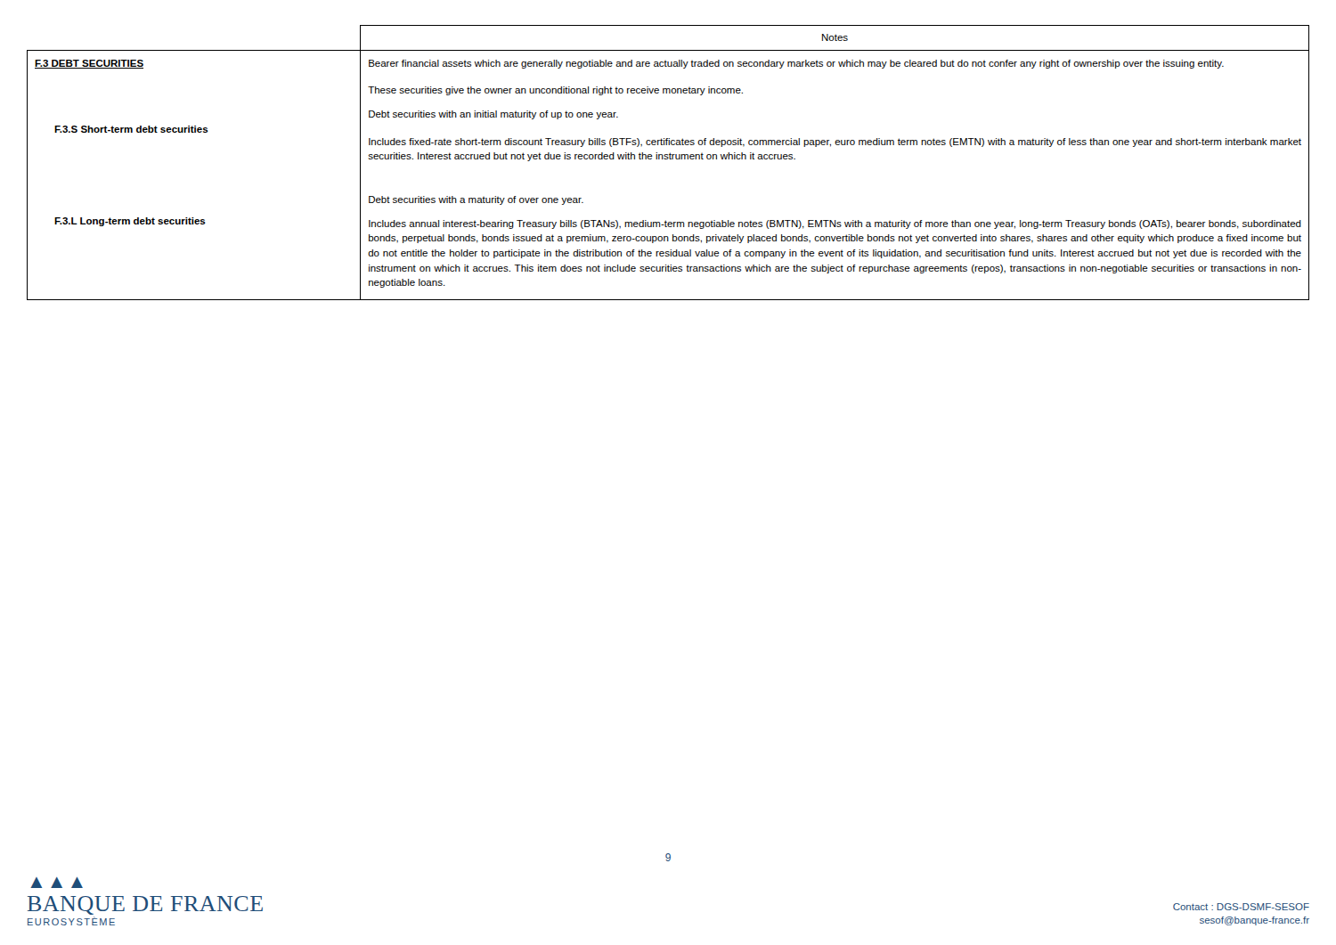| | Notes |
| --- | --- |
| F.3 DEBT SECURITIES F.3.S Short-term debt securities F.3.L Long-term debt securities | Bearer financial assets which are generally negotiable and are actually traded on secondary markets or which may be cleared but do not confer any right of ownership over the issuing entity. These securities give the owner an unconditional right to receive monetary income. Debt securities with an initial maturity of up to one year. Includes fixed-rate short-term discount Treasury bills (BTFs), certificates of deposit, commercial paper, euro medium term notes (EMTN) with a maturity of less than one year and short-term interbank market securities. Interest accrued but not yet due is recorded with the instrument on which it accrues. Debt securities with a maturity of over one year. Includes annual interest-bearing Treasury bills (BTANs), medium-term negotiable notes (BMTN), EMTNs with a maturity of more than one year, long-term Treasury bonds (OATs), bearer bonds, subordinated bonds, perpetual bonds, bonds issued at a premium, zero-coupon bonds, privately placed bonds, convertible bonds not yet converted into shares, shares and other equity which produce a fixed income but do not entitle the holder to participate in the distribution of the residual value of a company in the event of its liquidation, and securitisation fund units. Interest accrued but not yet due is recorded with the instrument on which it accrues. This item does not include securities transactions which are the subject of repurchase agreements (repos), transactions in non-negotiable securities or transactions in non-negotiable loans. |
9
▲▲▲
BANQUE DE FRANCE
EUROSYSTÈME
Contact : DGS-DSMF-SESOF
sesof@banque-france.fr